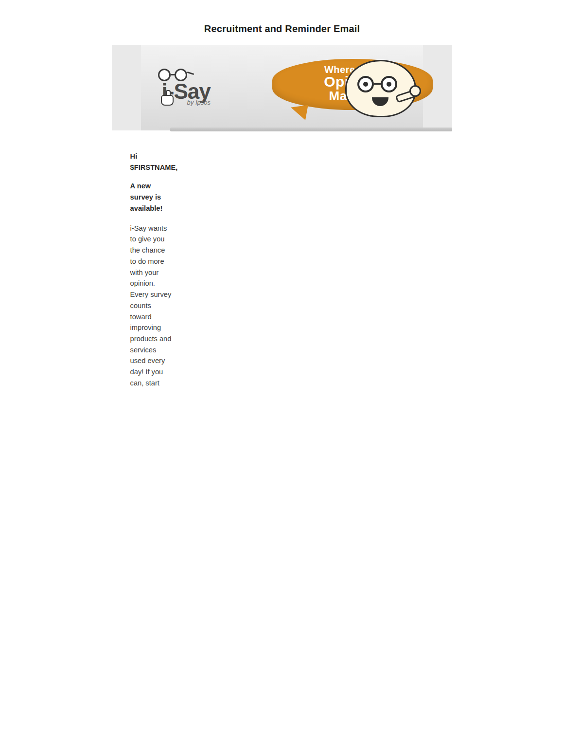Recruitment and Reminder Email
i-Say
by Ipsos
Where Your
Opinion
Matters
Hi $FIRSTNAME,
A new survey is available!
i-Say wants to give you the chance to do more with your opinion. Every survey counts toward improving products and services used every day! If you can, start